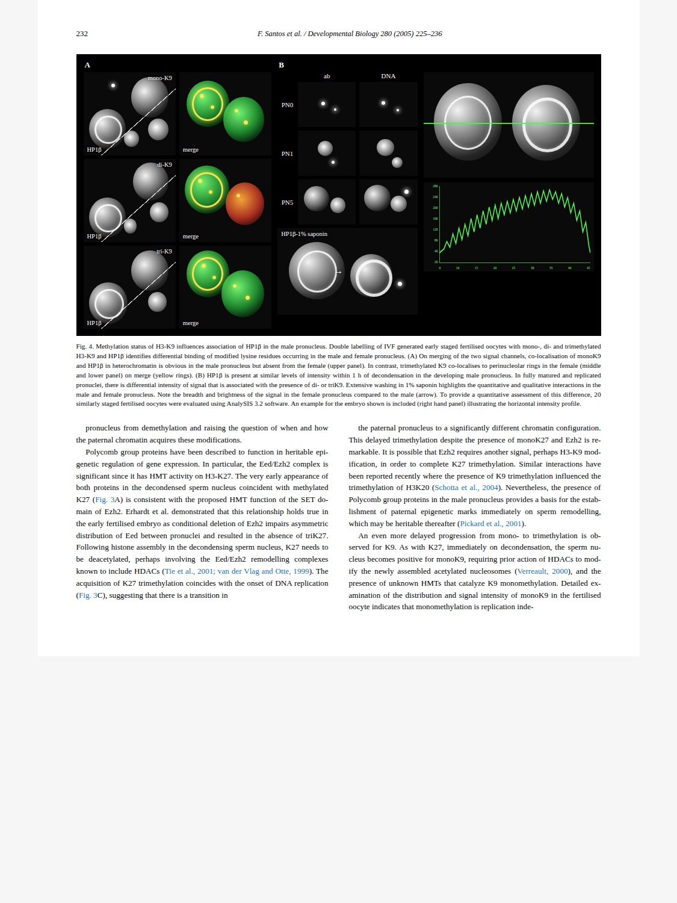232
F. Santos et al. / Developmental Biology 280 (2005) 225–236
A
mono-K9 HP1β
merge
di-K9 HP1β
merge
tri-K9 HP1β
merge
B
ab
DNA
PN0
PN1
PN5
HP1β-1% saponin
→
C
280240200160120804020
01015202530354045
Fig. 4. Methylation status of H3-K9 influences association of HP1β in the male pronucleus. Double labelling of IVF generated early staged fertilised oocytes with mono-, di- and trimethylated H3-K9 and HP1β identifies differential binding of modified lysine residues occurring in the male and female pronucleus. (A) On merging of the two signal channels, co-localisation of monoK9 and HP1β in heterochromatin is obvious in the male pronucleus but absent from the female (upper panel). In contrast, trimethylated K9 co-localises to perinucleolar rings in the female (middle and lower panel) on merge (yellow rings). (B) HP1β is present at similar levels of intensity within 1 h of decondensation in the developing male pronucleus. In fully matured and replicated pronuclei, there is differential intensity of signal that is associated with the presence of di- or triK9. Extensive washing in 1% saponin highlights the quantitative and qualitative interactions in the male and female pronucleus. Note the breadth and brightness of the signal in the female pronucleus compared to the male (arrow). To provide a quantitative assessment of this difference, 20 similarly staged fertilised oocytes were evaluated using AnalySIS 3.2 software. An example for the embryo shown is included (right hand panel) illustrating the horizontal intensity profile.
pronucleus from demethylation and raising the question of when and how the paternal chromatin acquires these modifications.
Polycomb group proteins have been described to function in heritable epigenetic regulation of gene expression. In particular, the Eed/Ezh2 complex is significant since it has HMT activity on H3-K27. The very early appearance of both proteins in the decondensed sperm nucleus coincident with methylated K27 (Fig. 3 A) is consistent with the proposed HMT function of the SET domain of Ezh2. Erhardt et al. demonstrated that this relationship holds true in the early fertilised embryo as conditional deletion of Ezh2 impairs asymmetric distribution of Eed between pronuclei and resulted in the absence of triK27. Following histone assembly in the decondensing sperm nucleus, K27 needs to be deacetylated, perhaps involving the Eed/Ezh2 remodelling complexes known to include HDACs (Tie et al., 2001; van der Vlag and Otte, 1999). The acquisition of K27 trimethylation coincides with the onset of DNA replication (Fig. 3 C), suggesting that there is a transition in
the paternal pronucleus to a significantly different chromatin configuration. This delayed trimethylation despite the presence of monoK27 and Ezh2 is remarkable. It is possible that Ezh2 requires another signal, perhaps H3-K9 modification, in order to complete K27 trimethylation. Similar interactions have been reported recently where the presence of K9 trimethylation influenced the trimethylation of H3K20 (Schotta et al., 2004). Nevertheless, the presence of Polycomb group proteins in the male pronucleus provides a basis for the establishment of paternal epigenetic marks immediately on sperm remodelling, which may be heritable thereafter (Pickard et al., 2001).
An even more delayed progression from mono- to trimethylation is observed for K9. As with K27, immediately on decondensation, the sperm nucleus becomes positive for monoK9, requiring prior action of HDACs to modify the newly assembled acetylated nucleosomes (Verreault, 2000), and the presence of unknown HMTs that catalyze K9 monomethylation. Detailed examination of the distribution and signal intensity of monoK9 in the fertilised oocyte indicates that monomethylation is replication inde-